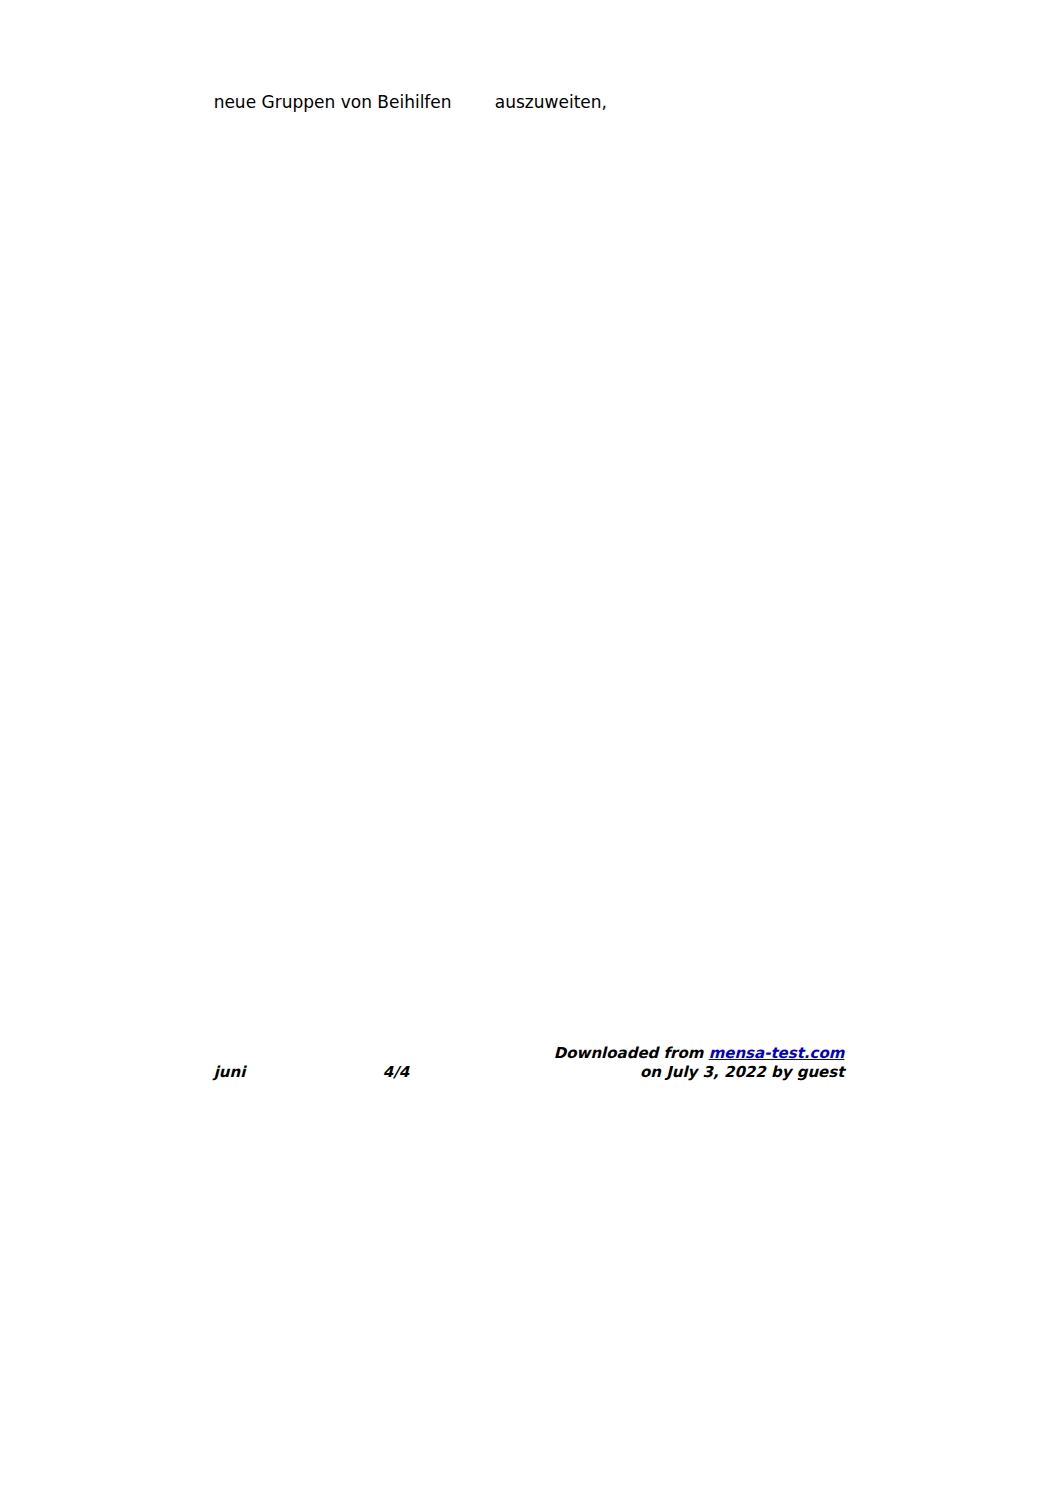neue Gruppen von Beihilfen auszuweiten,
juni
4/4
Downloaded from mensa-test.com on July 3, 2022 by guest